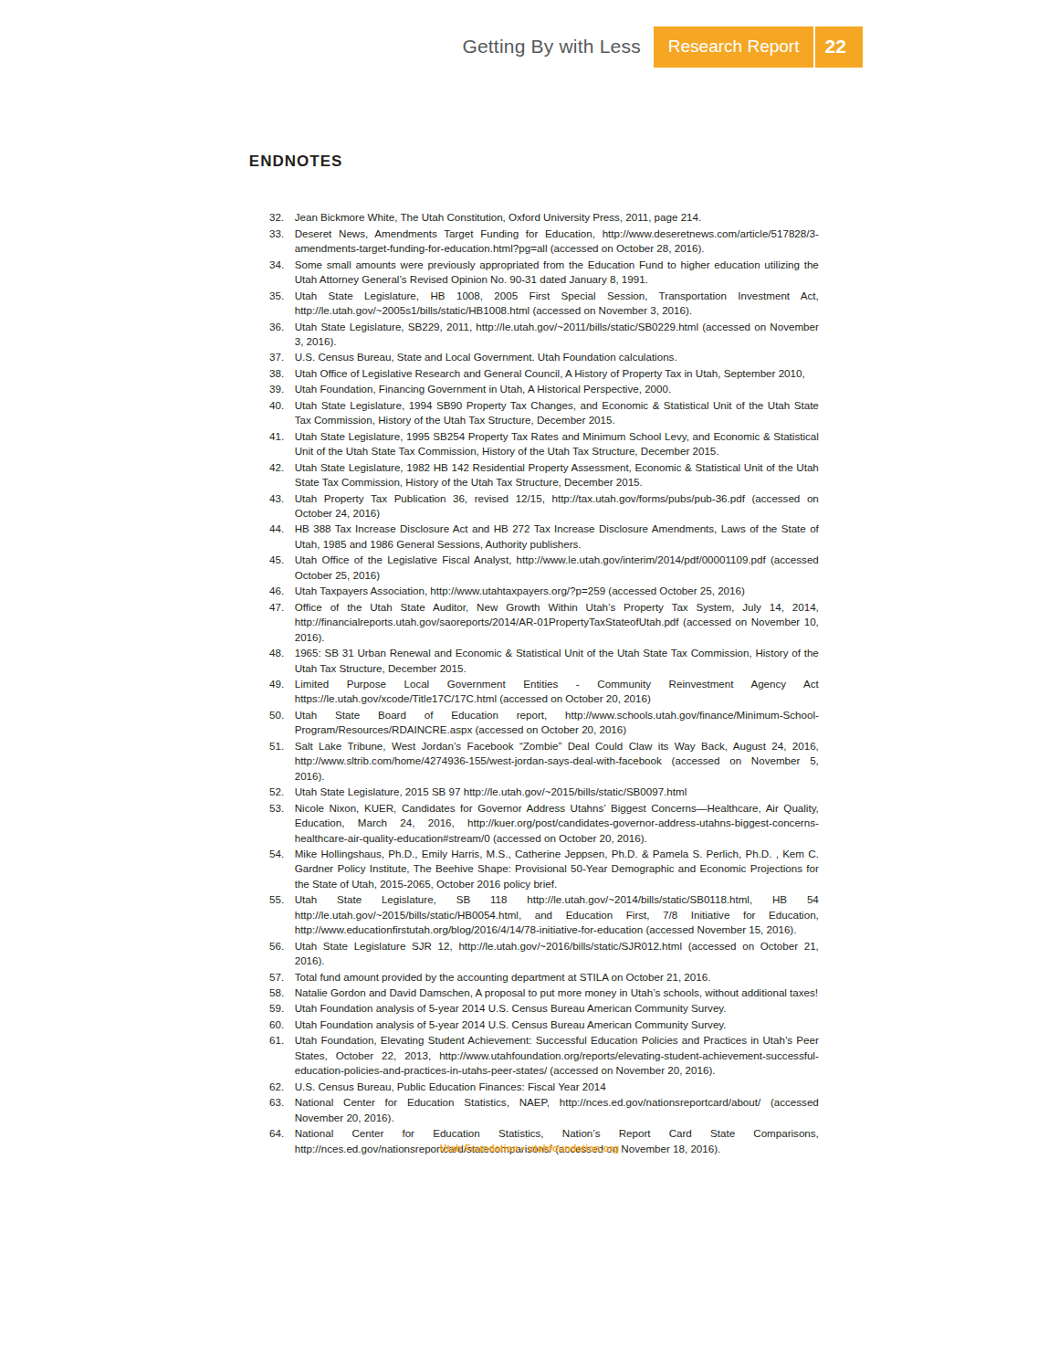Getting By with Less
Research Report
22
ENDNOTES
32 Jean Bickmore White, The Utah Constitution, Oxford University Press, 2011, page 214.
33 Deseret News, Amendments Target Funding for Education, http://www.deseretnews.com/article/517828/3-amendments-target-funding-for-education.html?pg=all (accessed on October 28, 2016).
34 Some small amounts were previously appropriated from the Education Fund to higher education utilizing the Utah Attorney General’s Revised Opinion No. 90-31 dated January 8, 1991.
35 Utah State Legislature, HB 1008, 2005 First Special Session, Transportation Investment Act, http://le.utah.gov/~2005s1/bills/static/HB1008.html (accessed on November 3, 2016).
36 Utah State Legislature, SB229, 2011, http://le.utah.gov/~2011/bills/static/SB0229.html (accessed on November 3, 2016).
37 U.S. Census Bureau, State and Local Government. Utah Foundation calculations.
38 Utah Office of Legislative Research and General Council, A History of Property Tax in Utah, September 2010,
39 Utah Foundation, Financing Government in Utah, A Historical Perspective, 2000.
40 Utah State Legislature, 1994 SB90 Property Tax Changes, and Economic & Statistical Unit of the Utah State Tax Commission, History of the Utah Tax Structure, December 2015.
41 Utah State Legislature, 1995 SB254 Property Tax Rates and Minimum School Levy, and Economic & Statistical Unit of the Utah State Tax Commission, History of the Utah Tax Structure, December 2015.
42 Utah State Legislature, 1982 HB 142 Residential Property Assessment, Economic & Statistical Unit of the Utah State Tax Commission, History of the Utah Tax Structure, December 2015.
43 Utah Property Tax Publication 36, revised 12/15, http://tax.utah.gov/forms/pubs/pub-36.pdf (accessed on October 24, 2016)
44 HB 388 Tax Increase Disclosure Act and HB 272 Tax Increase Disclosure Amendments, Laws of the State of Utah, 1985 and 1986 General Sessions, Authority publishers.
45 Utah Office of the Legislative Fiscal Analyst, http://www.le.utah.gov/interim/2014/pdf/00001109.pdf (accessed October 25, 2016)
46 Utah Taxpayers Association, http://www.utahtaxpayers.org/?p=259 (accessed October 25, 2016)
47 Office of the Utah State Auditor, New Growth Within Utah’s Property Tax System, July 14, 2014, http://financialreports.utah.gov/saoreports/2014/AR-01PropertyTaxStateofUtah.pdf (accessed on November 10, 2016).
481965: SB 31 Urban Renewal and Economic & Statistical Unit of the Utah State Tax Commission, History of the Utah Tax Structure, December 2015.
49 Limited Purpose Local Government Entities - Community Reinvestment Agency Act https://le.utah.gov/xcode/Title17C/17C.html (accessed on October 20, 2016)
50 Utah State Board of Education report, http://www.schools.utah.gov/finance/Minimum-School-Program/Resources/RDAINCRE.aspx (accessed on October 20, 2016)
51 Salt Lake Tribune, West Jordan’s Facebook “Zombie” Deal Could Claw its Way Back, August 24, 2016, http://www.sltrib.com/home/4274936-155/west-jordan-says-deal-with-facebook (accessed on November 5, 2016).
52 Utah State Legislature, 2015 SB 97 http://le.utah.gov/~2015/bills/static/SB0097.html
53 Nicole Nixon, KUER, Candidates for Governor Address Utahns’ Biggest Concerns—Healthcare, Air Quality, Education, March 24, 2016, http://kuer.org/post/candidates-governor-address-utahns-biggest-concerns-healthcare-air-quality-education#stream/0 (accessed on October 20, 2016).
54 Mike Hollingshaus, Ph.D., Emily Harris, M.S., Catherine Jeppsen, Ph.D. & Pamela S. Perlich, Ph.D. , Kem C. Gardner Policy Institute, The Beehive Shape: Provisional 50-Year Demographic and Economic Projections for the State of Utah, 2015-2065, October 2016 policy brief.
55 Utah State Legislature, SB 118 http://le.utah.gov/~2014/bills/static/SB0118.html, HB 54 http://le.utah.gov/~2015/bills/static/HB0054.html, and Education First, 7/8 Initiative for Education, http://www.educationfirstutah.org/blog/2016/4/14/78-initiative-for-education (accessed November 15, 2016).
56 Utah State Legislature SJR 12, http://le.utah.gov/~2016/bills/static/SJR012.html (accessed on October 21, 2016).
57 Total fund amount provided by the accounting department at STILA on October 21, 2016.
58 Natalie Gordon and David Damschen, A proposal to put more money in Utah’s schools, without additional taxes!
59 Utah Foundation analysis of 5-year 2014 U.S. Census Bureau American Community Survey.
60 Utah Foundation analysis of 5-year 2014 U.S. Census Bureau American Community Survey.
61 Utah Foundation, Elevating Student Achievement: Successful Education Policies and Practices in Utah’s Peer States, October 22, 2013, http://www.utahfoundation.org/reports/elevating-student-achievement-successful-education-policies-and-practices-in-utahs-peer-states/ (accessed on November 20, 2016).
62 U.S. Census Bureau, Public Education Finances: Fiscal Year 2014
63 National Center for Education Statistics, NAEP, http://nces.ed.gov/nationsreportcard/about/ (accessed November 20, 2016).
64 National Center for Education Statistics, Nation’s Report Card State Comparisons, http://nces.ed.gov/nationsreportcard/statecomparisons/ (accessed on November 18, 2016).
Utah Foundation • utahfoundation.org